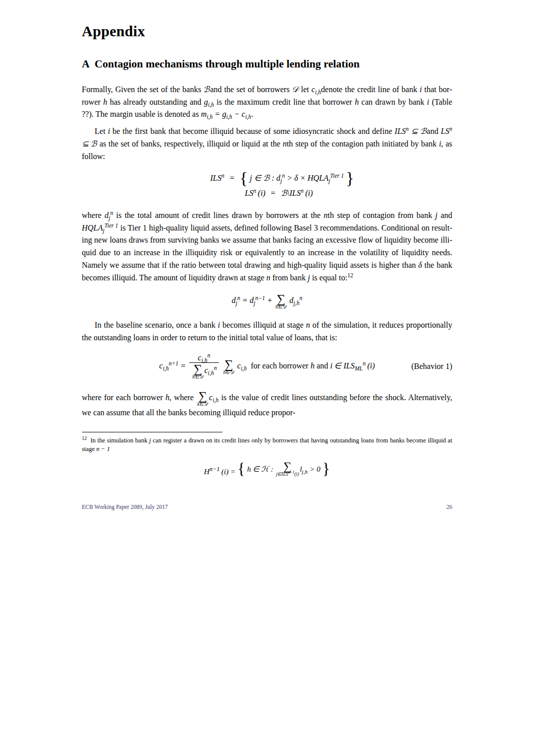Appendix
AContagion mechanisms through multiple lending relation
Formally, Given the set of the banks ℬand the set of borrowers 𝒟 let ci,hdenote the credit line of bank i that borrower h has already outstanding and gi,h is the maximum credit line that borrower h can drawn by bank i (Table ??). The margin usable is denoted as mi,h = gi,h − ci,h.
Let i be the first bank that become illiquid because of some idiosyncratic shock and define ILSn ⊆ ℬand LSn ⊆ ℬ as the set of banks, respectively, illiquid or liquid at the nth step of the contagion path initiated by bank i, as follow:
ILSn = { j ∈ ℬ : djn > δ × HQLAjTier 1 }
LSn (i) = ℬ\ILSn (i)
where djn is the total amount of credit lines drawn by borrowers at the nth step of contagion from bank j and HQLAjTier 1 is Tier 1 high-quality liquid assets, defined following Basel 3 recommendations. Conditional on resulting new loans draws from surviving banks we assume that banks facing an excessive flow of liquidity become illiquid due to an increase in the illiquidity risk or equivalently to an increase in the volatility of liquidity needs. Namely we assume that if the ratio between total drawing and high-quality liquid assets is higher than δ the bank becomes illiquid. The amount of liquidity drawn at stage n from bank j is equal to:12
djn = djn−1 + ∑h∈𝒟 dj,hn
In the baseline scenario, once a bank i becomes illiquid at stage n of the simulation, it reduces proportionally the outstanding loans in order to return to the initial total value of loans, that is:
ci,hn+1 = ci,hn ∑h∈𝒟 ci,hn ∑h∈𝒟 ci,h for each borrower h and i ∈ ILSMLn (i)
(Behavior 1)
where for each borrower h, where ∑k∈𝒟 ci,h is the value of credit lines outstanding before the shock. Alternatively, we can assume that all the banks becoming illiquid reduce propor-
12 In the simulation bank j can register a drawn on its credit lines only by borrowers that having outstanding loans from banks become illiquid at stage n − 1
Hn−1 (i) = { h ∈ ℋ : ∑j∈ILSn−1(i) lj,h > 0 }
ECB Working Paper 2089, July 2017 26